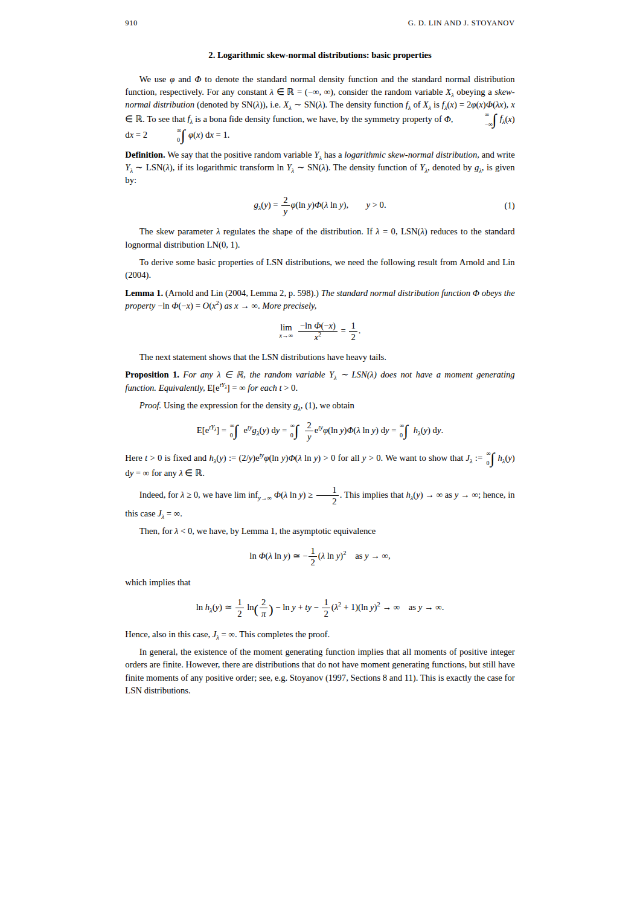910 G. D. Lin and J. Stoyanov
2. Logarithmic skew-normal distributions: basic properties
We use φ and Φ to denote the standard normal density function and the standard normal distribution function, respectively. For any constant λ ∈ ℝ = (−∞, ∞), consider the random variable Xλ obeying a skew-normal distribution (denoted by SN(λ)), i.e. Xλ ∼ SN(λ). The density function fλ of Xλ is fλ(x) = 2φ(x)Φ(λx), x ∈ ℝ. To see that fλ is a bona fide density function, we have, by the symmetry property of Φ, ∞−∞∫fλ(x) dx = 2∞0∫φ(x) dx = 1.
Definition. We say that the positive random variable Yλ has a logarithmic skew-normal distribution, and write Yλ ∼ LSN(λ), if its logarithmic transform ln Yλ ∼ SN(λ). The density function of Yλ, denoted by gλ, is given by:
gλ(y) = 2 y φ(ln y)Φ(λ ln y), y > 0. (1)
The skew parameter λ regulates the shape of the distribution. If λ = 0, LSN(λ) reduces to the standard lognormal distribution LN(0, 1).
To derive some basic properties of LSN distributions, we need the following result from Arnold and Lin (2004).
Lemma 1. (Arnold and Lin (2004, Lemma 2, p. 598).) The standard normal distribution function Φ obeys the property −ln Φ(−x) = O(x2) as x → ∞. More precisely,
lim x→∞ −ln Φ(−x) x2 = 12.
The next statement shows that the LSN distributions have heavy tails.
Proposition 1. For any λ ∈ ℝ, the random variable Yλ ∼ LSN(λ) does not have a moment generating function. Equivalently, E[etYλ] = ∞ for each t > 0.
Proof. Using the expression for the density gλ, (1), we obtain
E[etYλ] = ∞0∫ etygλ(y) dy = ∞0∫ 2 yetyφ(ln y)Φ(λ ln y) dy = ∞0∫ hλ(y) dy.
Here t > 0 is fixed and hλ(y) := (2/y)etyφ(ln y)Φ(λ ln y) > 0 for all y > 0. We want to show that Jλ := ∞0∫hλ(y) dy = ∞ for any λ ∈ ℝ.
Indeed, for λ ≥ 0, we have lim infy→∞ Φ(λ ln y) ≥ 12. This implies that hλ(y) → ∞ as y → ∞; hence, in this case Jλ = ∞.
Then, for λ < 0, we have, by Lemma 1, the asymptotic equivalence
ln Φ(λ ln y) ≃ −12(λ ln y)2 as y → ∞,
which implies that
ln hλ(y) ≃ 12 ln(2 π) − ln y + ty − 12(λ2 + 1)(ln y)2 → ∞ as y → ∞.
Hence, also in this case, Jλ = ∞. This completes the proof.
In general, the existence of the moment generating function implies that all moments of positive integer orders are finite. However, there are distributions that do not have moment generating functions, but still have finite moments of any positive order; see, e.g. Stoyanov (1997, Sections 8 and 11). This is exactly the case for LSN distributions.